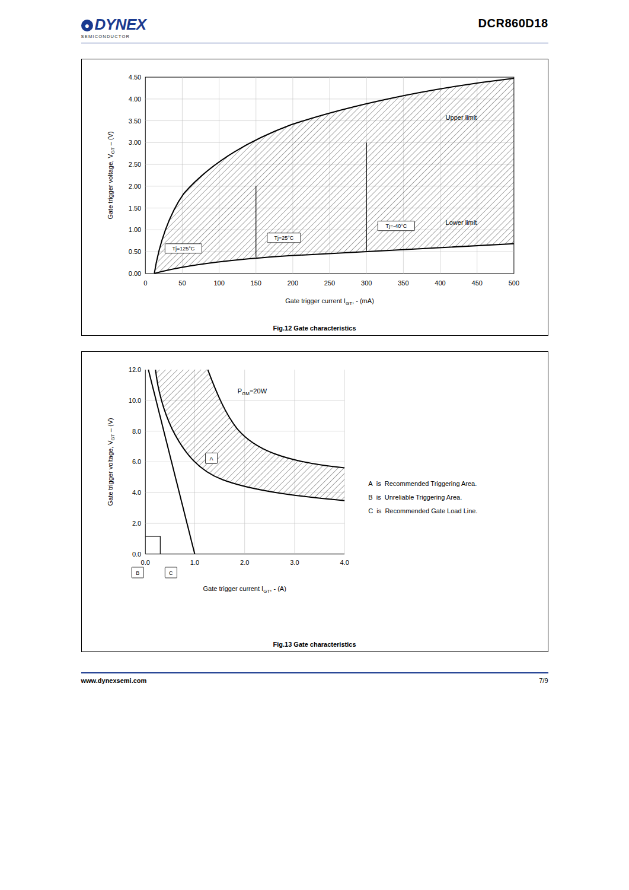●DYNEX
Semiconductor
DCR860D18
Tj=125°C Tj=25°C Tj=-40°C Upper limit Lower limit 4.50 4.00 3.50 3.00 2.50 2.00 1.50 1.00 0.50 0.00 0 50 100 150 200 250 300 350 400 450 500 Gate trigger current IGT, - (mA) Gate trigger voltage, VGT – (V)
Fig.12 Gate characteristics
PGM=20W A B C 12.0 10.0 8.0 6.0 4.0 2.0 0.0 0.0 1.0 2.0 3.0 4.0 Gate trigger current IGT, - (A) Gate trigger voltage, VGT – (V) A is Recommended Triggering Area. B is Unreliable Triggering Area. C is Recommended Gate Load Line.
Fig.13 Gate characteristics
www.dynexsemi.com
7/9